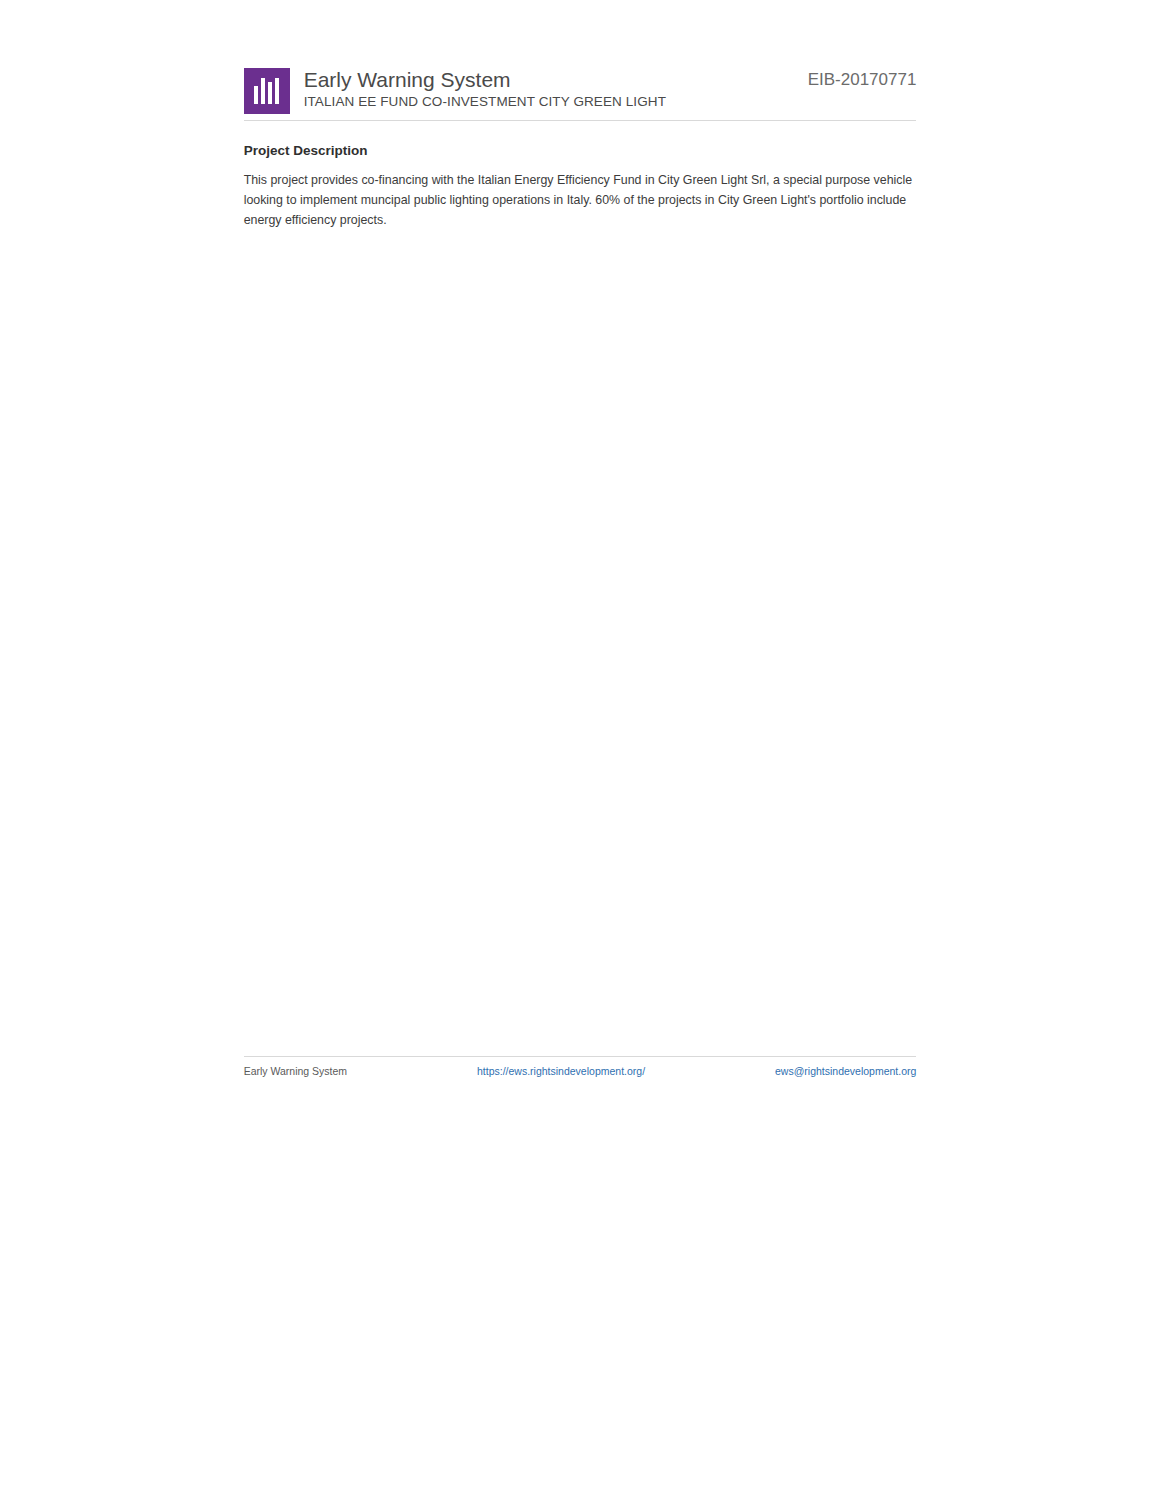Early Warning System
ITALIAN EE FUND CO-INVESTMENT CITY GREEN LIGHT
EIB-20170771
Project Description
This project provides co-financing with the Italian Energy Efficiency Fund in City Green Light Srl, a special purpose vehicle looking to implement muncipal public lighting operations in Italy. 60% of the projects in City Green Light's portfolio include energy efficiency projects.
Early Warning System
https://ews.rightsindevelopment.org/
ews@rightsindevelopment.org